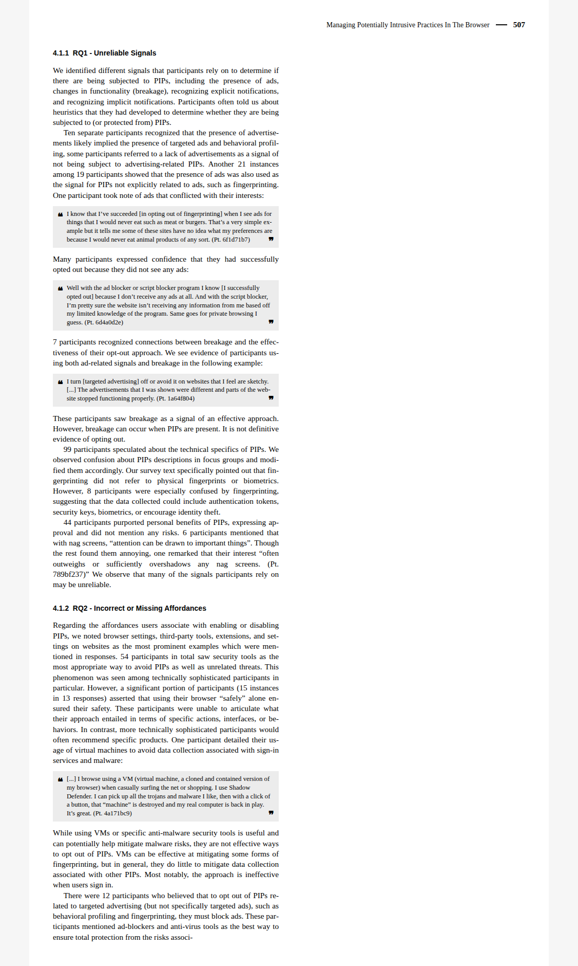Managing Potentially Intrusive Practices In The Browser 507
4.1.1 RQ1 - Unreliable Signals
We identified different signals that participants rely on to determine if there are being subjected to PIPs, including the presence of ads, changes in functionality (breakage), recognizing explicit notifications, and recognizing implicit notifications. Participants often told us about heuristics that they had developed to determine whether they are being subjected to (or protected from) PIPs.
Ten separate participants recognized that the presence of advertisements likely implied the presence of targeted ads and behavioral profiling, some participants referred to a lack of advertisements as a signal of not being subject to advertising-related PIPs. Another 21 instances among 19 participants showed that the presence of ads was also used as the signal for PIPs not explicitly related to ads, such as fingerprinting. One participant took note of ads that conflicted with their interests:
❝
I know that I’ve succeeded [in opting out of fingerprinting] when I see ads for things that I would never eat such as meat or burgers. That’s a very simple example but it tells me some of these sites have no idea what my preferences are because I would never eat animal products of any sort. (Pt. 6f1d71b7)❞
Many participants expressed confidence that they had successfully opted out because they did not see any ads:
❝
Well with the ad blocker or script blocker program I know [I successfully opted out] because I don’t receive any ads at all. And with the script blocker, I’m pretty sure the website isn’t receiving any information from me based off my limited knowledge of the program. Same goes for private browsing I guess. (Pt. 6d4a0d2e)❞
7 participants recognized connections between breakage and the effectiveness of their opt-out approach. We see evidence of participants using both ad-related signals and breakage in the following example:
❝
I turn [targeted advertising] off or avoid it on websites that I feel are sketchy. [...] The advertisements that I was shown were different and parts of the website stopped functioning properly. (Pt. 1a64f804)❞
These participants saw breakage as a signal of an effective approach. However, breakage can occur when PIPs are present. It is not definitive evidence of opting out.
99 participants speculated about the technical specifics of PIPs. We observed confusion about PIPs descriptions in focus groups and modified them accordingly. Our survey text specifically pointed out that fingerprinting did not refer to physical fingerprints or biometrics. However, 8 participants were especially confused by fingerprinting, suggesting that the data collected could include authentication tokens, security keys, biometrics, or encourage identity theft.
44 participants purported personal benefits of PIPs, expressing approval and did not mention any risks. 6 participants mentioned that with nag screens, “attention can be drawn to important things”. Though the rest found them annoying, one remarked that their interest “often outweighs or sufficiently overshadows any nag screens. (Pt. 789bf237)” We observe that many of the signals participants rely on may be unreliable.
4.1.2 RQ2 - Incorrect or Missing Affordances
Regarding the affordances users associate with enabling or disabling PIPs, we noted browser settings, third-party tools, extensions, and settings on websites as the most prominent examples which were mentioned in responses. 54 participants in total saw security tools as the most appropriate way to avoid PIPs as well as unrelated threats. This phenomenon was seen among technically sophisticated participants in particular. However, a significant portion of participants (15 instances in 13 responses) asserted that using their browser “safely” alone ensured their safety. These participants were unable to articulate what their approach entailed in terms of specific actions, interfaces, or behaviors. In contrast, more technically sophisticated participants would often recommend specific products. One participant detailed their usage of virtual machines to avoid data collection associated with sign-in services and malware:
❝
[...] I browse using a VM (virtual machine, a cloned and contained version of my browser) when casually surfing the net or shopping. I use Shadow Defender. I can pick up all the trojans and malware I like, then with a click of a button, that “machine” is destroyed and my real computer is back in play. It’s great. (Pt. 4a171bc9)❞
While using VMs or specific anti-malware security tools is useful and can potentially help mitigate malware risks, they are not effective ways to opt out of PIPs. VMs can be effective at mitigating some forms of fingerprinting, but in general, they do little to mitigate data collection associated with other PIPs. Most notably, the approach is ineffective when users sign in.
There were 12 participants who believed that to opt out of PIPs related to targeted advertising (but not specifically targeted ads), such as behavioral profiling and fingerprinting, they must block ads. These participants mentioned ad-blockers and anti-virus tools as the best way to ensure total protection from the risks associ-